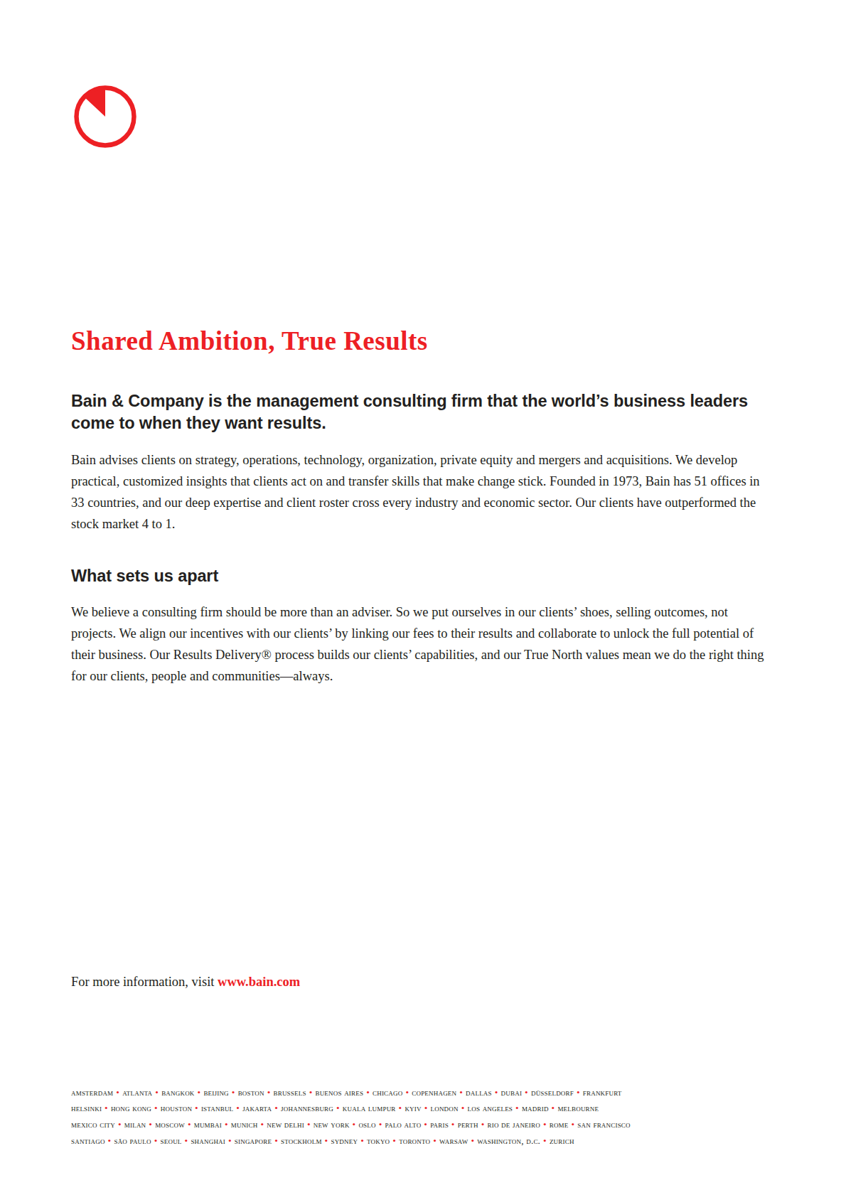Shared Ambition, True Results
Bain & Company is the management consulting firm that the world’s business leaders come to when they want results.
Bain advises clients on strategy, operations, technology, organization, private equity and mergers and acquisitions. We develop practical, customized insights that clients act on and transfer skills that make change stick. Founded in 1973, Bain has 51 offices in 33 countries, and our deep expertise and client roster cross every industry and economic sector. Our clients have outperformed the stock market 4 to 1.
What sets us apart
We believe a consulting firm should be more than an adviser. So we put ourselves in our clients’ shoes, selling outcomes, not projects. We align our incentives with our clients’ by linking our fees to their results and collaborate to unlock the full potential of their business. Our Results Delivery® process builds our clients’ capabilities, and our True North values mean we do the right thing for our clients, people and communities—always.
For more information, visit www.bain.com
Amsterdam•Atlanta•Bangkok•Beijing•Boston•Brussels•Buenos Aires•Chicago•Copenhagen•Dallas•Dubai•Düsseldorf•Frankfurt
Helsinki•Hong Kong•Houston•Istanbul•Jakarta•Johannesburg•Kuala Lumpur•Kyiv•London•Los Angeles•Madrid•Melbourne
Mexico City•Milan•Moscow•Mumbai•Munich•New Delhi•New York•Oslo•Palo Alto•Paris•Perth•Rio de Janeiro•Rome•San Francisco
Santiago•São Paulo•Seoul•Shanghai•Singapore•Stockholm•Sydney•Tokyo•Toronto•Warsaw•Washington, D.C.•Zurich